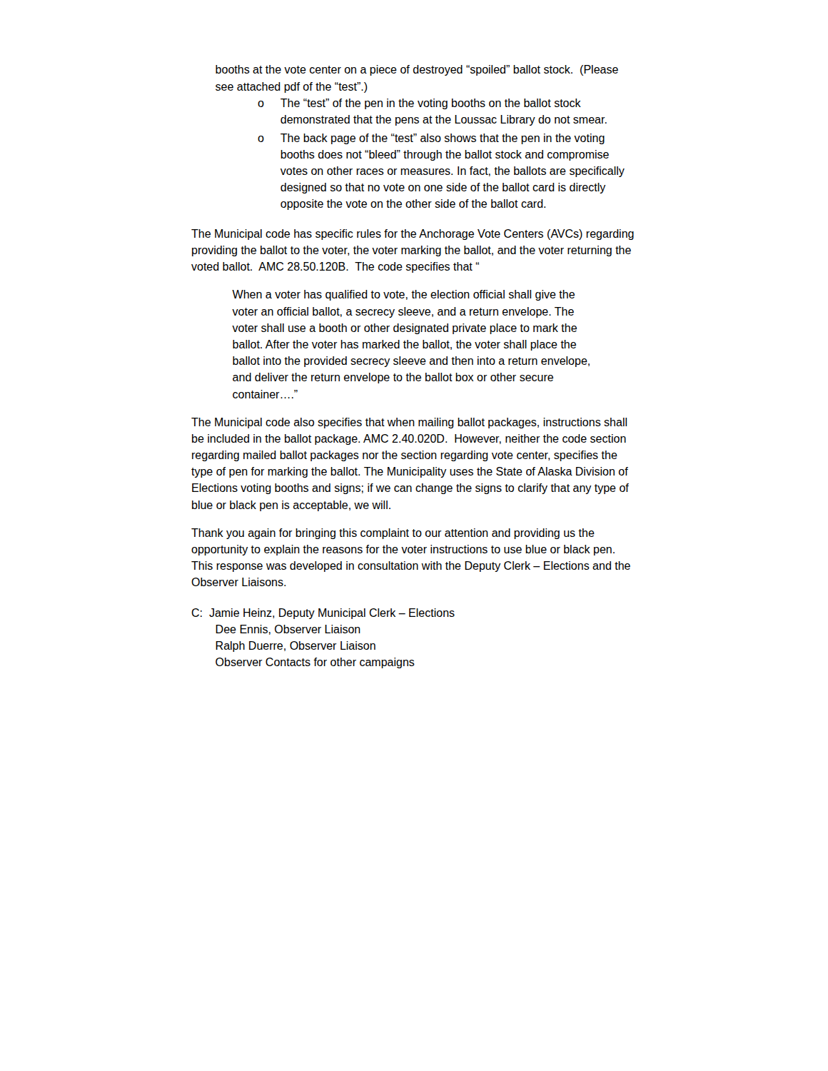booths at the vote center on a piece of destroyed “spoiled” ballot stock. (Please see attached pdf of the “test”.)
The “test” of the pen in the voting booths on the ballot stock demonstrated that the pens at the Loussac Library do not smear.
The back page of the “test” also shows that the pen in the voting booths does not “bleed” through the ballot stock and compromise votes on other races or measures. In fact, the ballots are specifically designed so that no vote on one side of the ballot card is directly opposite the vote on the other side of the ballot card.
The Municipal code has specific rules for the Anchorage Vote Centers (AVCs) regarding providing the ballot to the voter, the voter marking the ballot, and the voter returning the voted ballot. AMC 28.50.120B. The code specifies that “
When a voter has qualified to vote, the election official shall give the voter an official ballot, a secrecy sleeve, and a return envelope. The voter shall use a booth or other designated private place to mark the ballot. After the voter has marked the ballot, the voter shall place the ballot into the provided secrecy sleeve and then into a return envelope, and deliver the return envelope to the ballot box or other secure container….”
The Municipal code also specifies that when mailing ballot packages, instructions shall be included in the ballot package. AMC 2.40.020D. However, neither the code section regarding mailed ballot packages nor the section regarding vote center, specifies the type of pen for marking the ballot. The Municipality uses the State of Alaska Division of Elections voting booths and signs; if we can change the signs to clarify that any type of blue or black pen is acceptable, we will.
Thank you again for bringing this complaint to our attention and providing us the opportunity to explain the reasons for the voter instructions to use blue or black pen. This response was developed in consultation with the Deputy Clerk – Elections and the Observer Liaisons.
C: Jamie Heinz, Deputy Municipal Clerk – Elections
Dee Ennis, Observer Liaison
Ralph Duerre, Observer Liaison
Observer Contacts for other campaigns